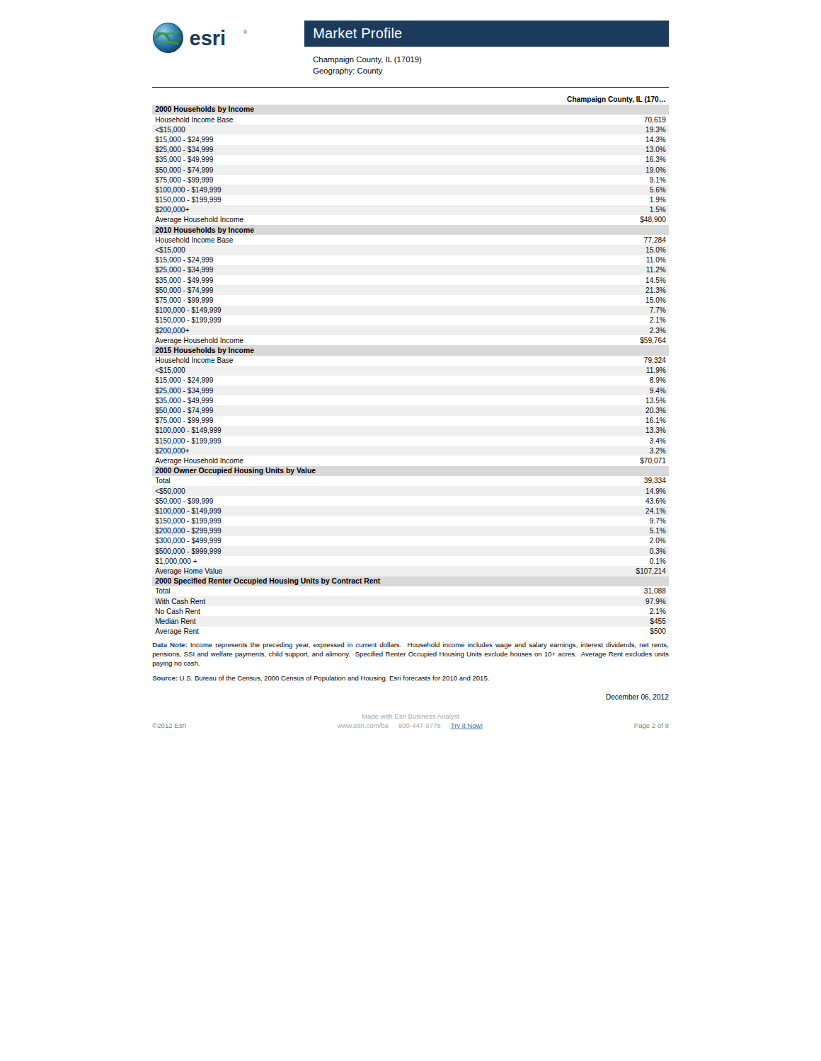esri ®
Market Profile
Champaign County, IL (17019)
Geography: County
| | Champaign County, IL (170… |
| --- | --- |
| 2000 Households by Income | |
| Household Income Base | 70,619 |
| <$15,000 | 19.3% |
| $15,000 - $24,999 | 14.3% |
| $25,000 - $34,999 | 13.0% |
| $35,000 - $49,999 | 16.3% |
| $50,000 - $74,999 | 19.0% |
| $75,000 - $99,999 | 9.1% |
| $100,000 - $149,999 | 5.6% |
| $150,000 - $199,999 | 1.9% |
| $200,000+ | 1.5% |
| Average Household Income | $48,900 |
| 2010 Households by Income | |
| Household Income Base | 77,284 |
| <$15,000 | 15.0% |
| $15,000 - $24,999 | 11.0% |
| $25,000 - $34,999 | 11.2% |
| $35,000 - $49,999 | 14.5% |
| $50,000 - $74,999 | 21.3% |
| $75,000 - $99,999 | 15.0% |
| $100,000 - $149,999 | 7.7% |
| $150,000 - $199,999 | 2.1% |
| $200,000+ | 2.3% |
| Average Household Income | $59,764 |
| 2015 Households by Income | |
| Household Income Base | 79,324 |
| <$15,000 | 11.9% |
| $15,000 - $24,999 | 8.9% |
| $25,000 - $34,999 | 9.4% |
| $35,000 - $49,999 | 13.5% |
| $50,000 - $74,999 | 20.3% |
| $75,000 - $99,999 | 16.1% |
| $100,000 - $149,999 | 13.3% |
| $150,000 - $199,999 | 3.4% |
| $200,000+ | 3.2% |
| Average Household Income | $70,071 |
| 2000 Owner Occupied Housing Units by Value | |
| Total | 39,334 |
| <$50,000 | 14.9% |
| $50,000 - $99,999 | 43.6% |
| $100,000 - $149,999 | 24.1% |
| $150,000 - $199,999 | 9.7% |
| $200,000 - $299,999 | 5.1% |
| $300,000 - $499,999 | 2.0% |
| $500,000 - $999,999 | 0.3% |
| $1,000,000 + | 0.1% |
| Average Home Value | $107,214 |
| 2000 Specified Renter Occupied Housing Units by Contract Rent | |
| Total | 31,088 |
| With Cash Rent | 97.9% |
| No Cash Rent | 2.1% |
| Median Rent | $455 |
| Average Rent | $500 |
Data Note: Income represents the preceding year, expressed in current dollars. Household income includes wage and salary earnings, interest dividends, net rents, pensions, SSI and welfare payments, child support, and alimony. Specified Renter Occupied Housing Units exclude houses on 10+ acres. Average Rent excludes units paying no cash.
Source: U.S. Bureau of the Census, 2000 Census of Population and Housing. Esri forecasts for 2010 and 2015.
December 06, 2012
Made with Esri Business Analyst
©2012 Esri
www.esri.com/ba 800-447-9778 Try it Now!
Page 2 of 8